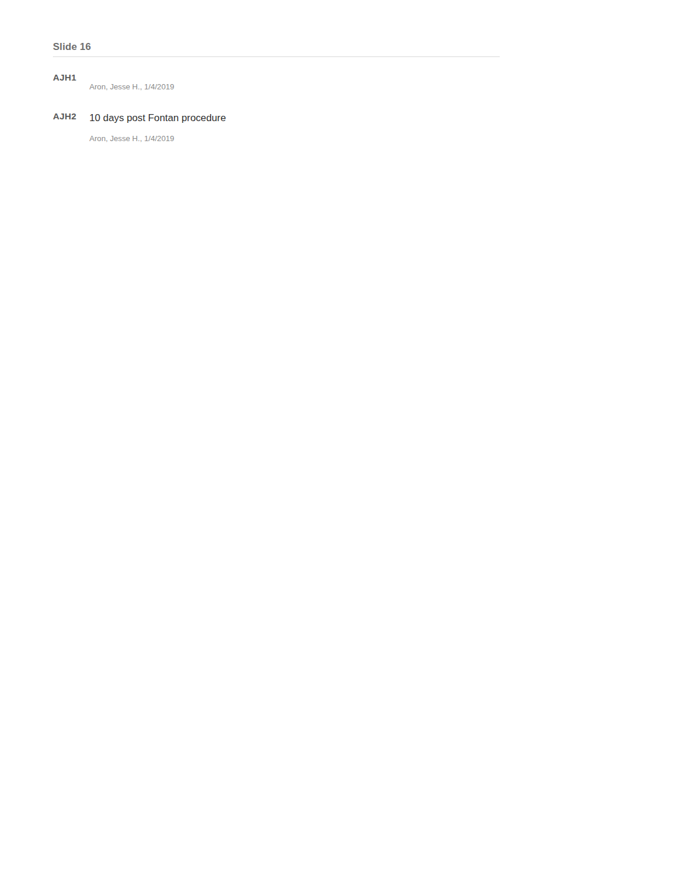Slide 16
AJH1
Aron, Jesse H., 1/4/2019
AJH2
10 days post Fontan procedure
Aron, Jesse H., 1/4/2019